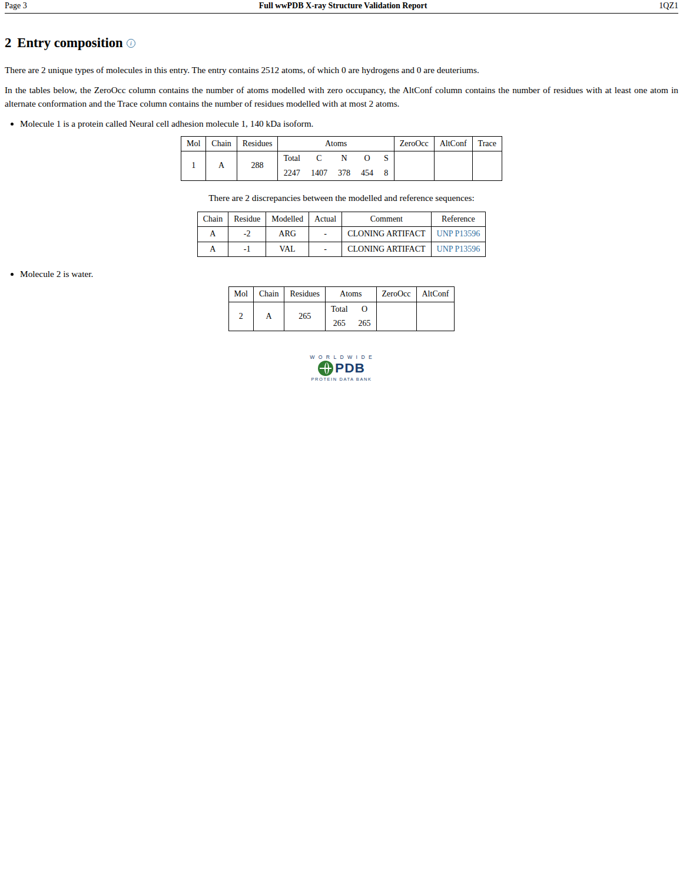Page 3
Full wwPDB X-ray Structure Validation Report
1QZ1
2 Entry compositioni
There are 2 unique types of molecules in this entry. The entry contains 2512 atoms, of which 0 are hydrogens and 0 are deuteriums.
In the tables below, the ZeroOcc column contains the number of atoms modelled with zero occupancy, the AltConf column contains the number of residues with at least one atom in alternate conformation and the Trace column contains the number of residues modelled with at most 2 atoms.
Molecule 1 is a protein called Neural cell adhesion molecule 1, 140 kDa isoform.
| Mol | Chain | Residues | Atoms | ZeroOcc | AltConf | Trace |
| --- | --- | --- | --- | --- | --- | --- |
| 1 | A | 288 | Total | C | N | O | S | | | |
| 2247 | 1407 | 378 | 454 | 8 |
There are 2 discrepancies between the modelled and reference sequences:
| Chain | Residue | Modelled | Actual | Comment | Reference |
| --- | --- | --- | --- | --- | --- |
| A | -2 | ARG | - | CLONING ARTIFACT | UNP P13596 |
| A | -1 | VAL | - | CLONING ARTIFACT | UNP P13596 |
Molecule 2 is water.
| Mol | Chain | Residues | Atoms | ZeroOcc | AltConf |
| --- | --- | --- | --- | --- | --- |
| 2 | A | 265 | Total | O | | |
| 265 | 265 |
W O R L D W I D E
PDB
PROTEIN DATA BANK